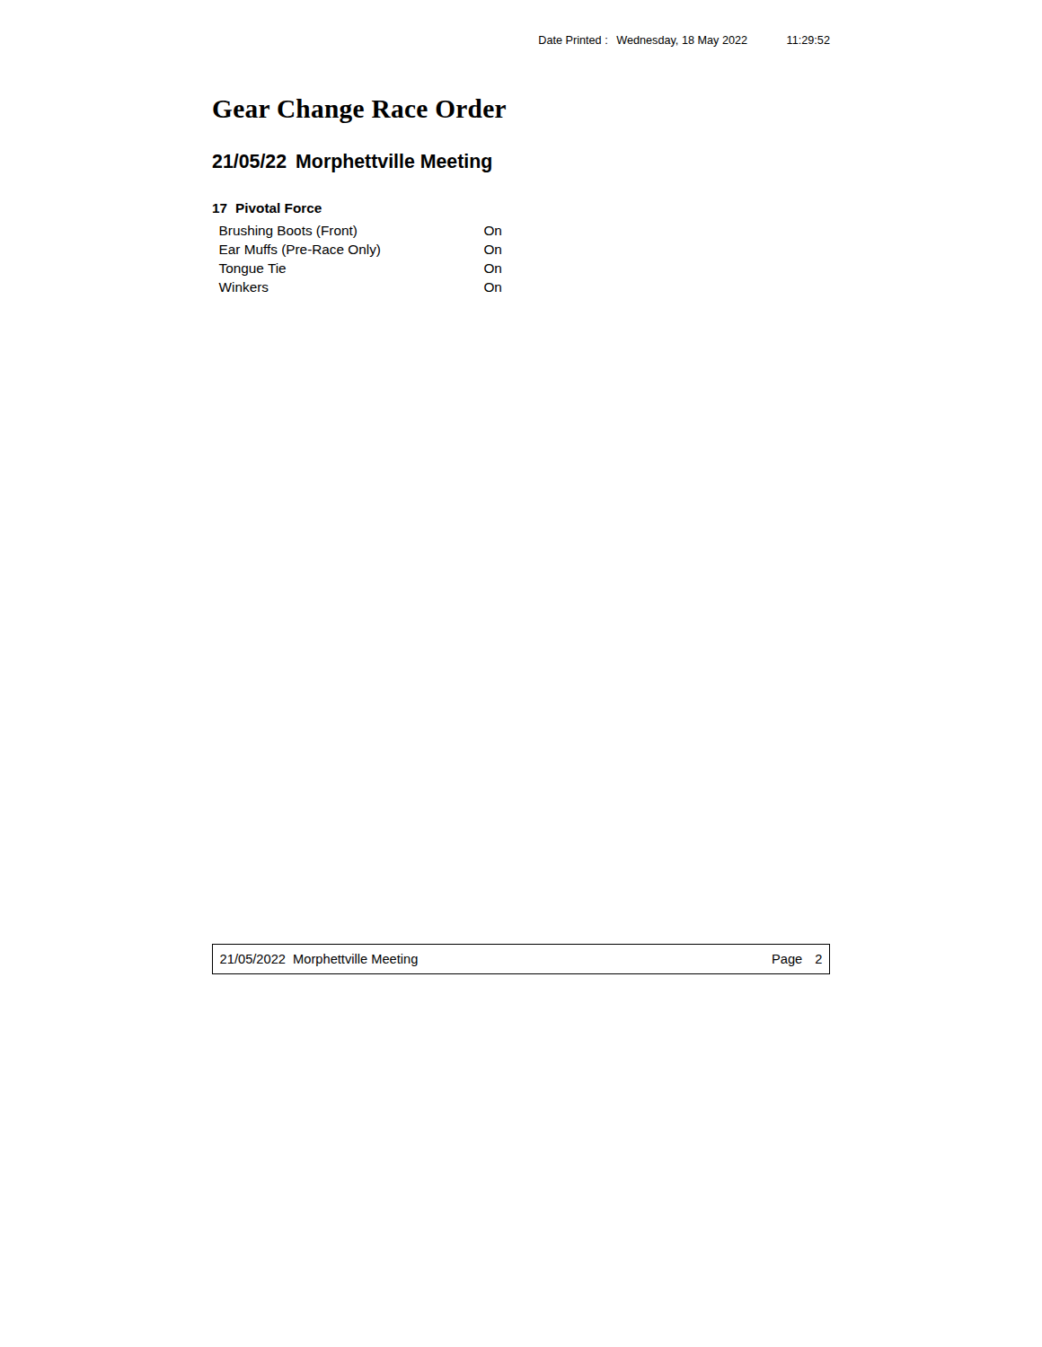Date Printed : Wednesday, 18 May 2022 11:29:52
Gear Change Race Order
21/05/22 Morphettville Meeting
17 Pivotal Force
| Brushing Boots (Front) | On |
| Ear Muffs (Pre-Race Only) | On |
| Tongue Tie | On |
| Winkers | On |
21/05/2022 Morphettville Meeting Page2